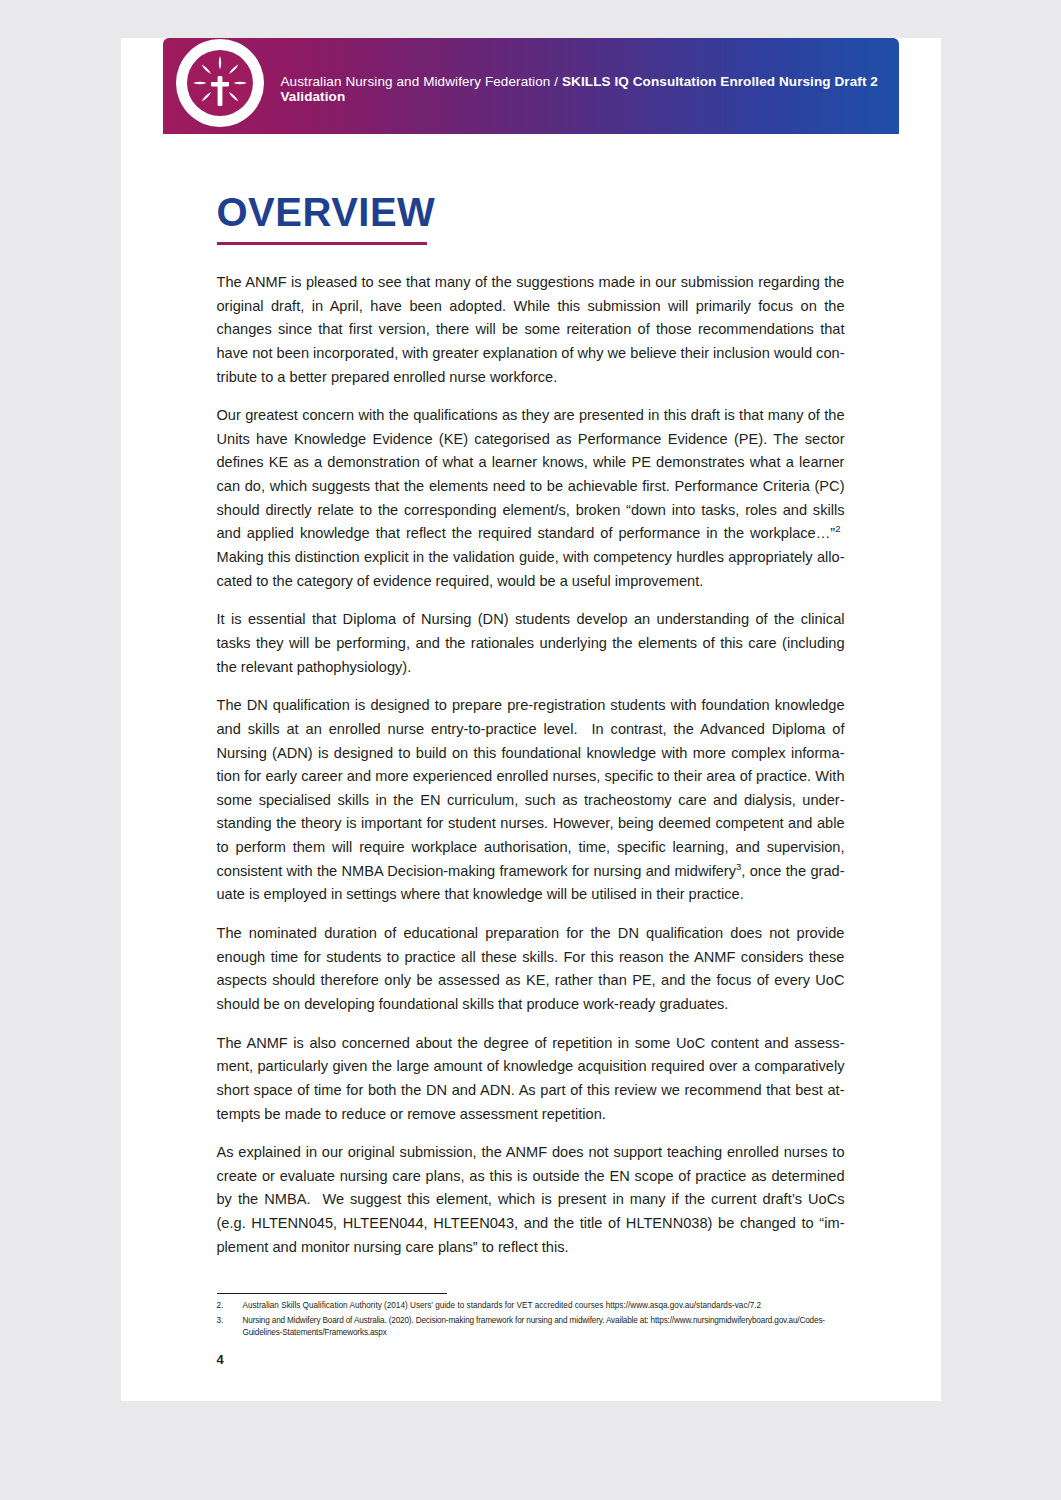Australian Nursing and Midwifery Federation / SKILLS IQ Consultation Enrolled Nursing Draft 2 Validation
OVERVIEW
The ANMF is pleased to see that many of the suggestions made in our submission regarding the original draft, in April, have been adopted. While this submission will primarily focus on the changes since that first version, there will be some reiteration of those recommendations that have not been incorporated, with greater explanation of why we believe their inclusion would contribute to a better prepared enrolled nurse workforce.
Our greatest concern with the qualifications as they are presented in this draft is that many of the Units have Knowledge Evidence (KE) categorised as Performance Evidence (PE). The sector defines KE as a demonstration of what a learner knows, while PE demonstrates what a learner can do, which suggests that the elements need to be achievable first. Performance Criteria (PC) should directly relate to the corresponding element/s, broken “down into tasks, roles and skills and applied knowledge that reflect the required standard of performance in the workplace…”2 Making this distinction explicit in the validation guide, with competency hurdles appropriately allocated to the category of evidence required, would be a useful improvement.
It is essential that Diploma of Nursing (DN) students develop an understanding of the clinical tasks they will be performing, and the rationales underlying the elements of this care (including the relevant pathophysiology).
The DN qualification is designed to prepare pre-registration students with foundation knowledge and skills at an enrolled nurse entry-to-practice level. In contrast, the Advanced Diploma of Nursing (ADN) is designed to build on this foundational knowledge with more complex information for early career and more experienced enrolled nurses, specific to their area of practice. With some specialised skills in the EN curriculum, such as tracheostomy care and dialysis, understanding the theory is important for student nurses. However, being deemed competent and able to perform them will require workplace authorisation, time, specific learning, and supervision, consistent with the NMBA Decision-making framework for nursing and midwifery3, once the graduate is employed in settings where that knowledge will be utilised in their practice.
The nominated duration of educational preparation for the DN qualification does not provide enough time for students to practice all these skills. For this reason the ANMF considers these aspects should therefore only be assessed as KE, rather than PE, and the focus of every UoC should be on developing foundational skills that produce work-ready graduates.
The ANMF is also concerned about the degree of repetition in some UoC content and assessment, particularly given the large amount of knowledge acquisition required over a comparatively short space of time for both the DN and ADN. As part of this review we recommend that best attempts be made to reduce or remove assessment repetition.
As explained in our original submission, the ANMF does not support teaching enrolled nurses to create or evaluate nursing care plans, as this is outside the EN scope of practice as determined by the NMBA. We suggest this element, which is present in many if the current draft’s UoCs (e.g. HLTENN045, HLTEEN044, HLTEEN043, and the title of HLTENN038) be changed to “implement and monitor nursing care plans” to reflect this.
2. Australian Skills Qualification Authority (2014) Users’ guide to standards for VET accredited courses https://www.asqa.gov.au/standards-vac/7.2
3. Nursing and Midwifery Board of Australia. (2020). Decision-making framework for nursing and midwifery. Available at: https://www.nursingmidwiferyboard.gov.au/Codes-Guidelines-Statements/Frameworks.aspx
4